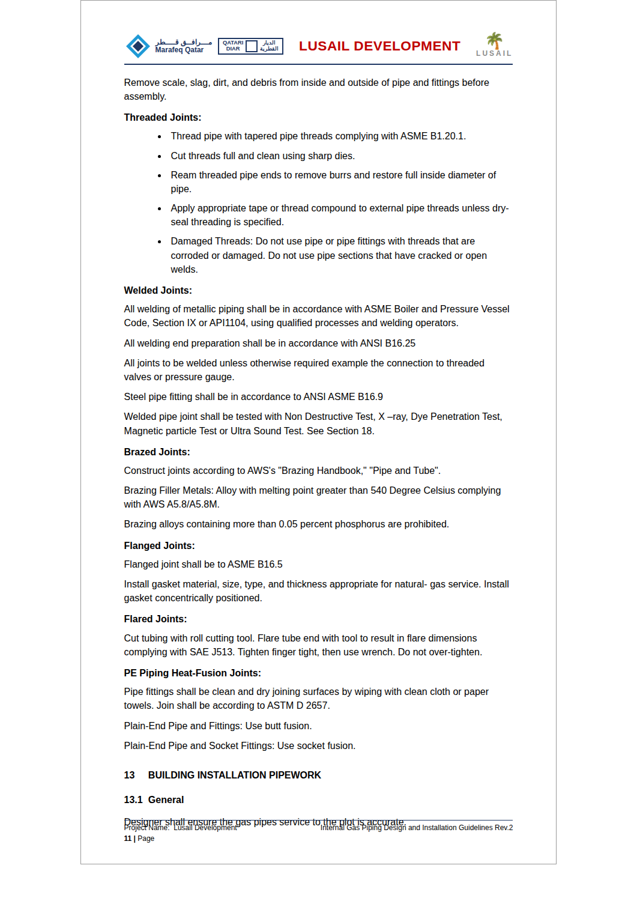مـــرافــق قــــطر
Marafeq Qatar
QATARI
DIAR
الديار
القطرية
LUSAIL DEVELOPMENT
🌴
LUSAIL
Remove scale, slag, dirt, and debris from inside and outside of pipe and fittings before assembly.
Threaded Joints:
Thread pipe with tapered pipe threads complying with ASME B1.20.1.
Cut threads full and clean using sharp dies.
Ream threaded pipe ends to remove burrs and restore full inside diameter of pipe.
Apply appropriate tape or thread compound to external pipe threads unless dry-seal threading is specified.
Damaged Threads: Do not use pipe or pipe fittings with threads that are corroded or damaged. Do not use pipe sections that have cracked or open welds.
Welded Joints:
All welding of metallic piping shall be in accordance with ASME Boiler and Pressure Vessel Code, Section IX or API1104, using qualified processes and welding operators.
All welding end preparation shall be in accordance with ANSI B16.25
All joints to be welded unless otherwise required example the connection to threaded valves or pressure gauge.
Steel pipe fitting shall be in accordance to ANSI ASME B16.9
Welded pipe joint shall be tested with Non Destructive Test, X –ray, Dye Penetration Test, Magnetic particle Test or Ultra Sound Test. See Section 18.
Brazed Joints:
Construct joints according to AWS's "Brazing Handbook," "Pipe and Tube".
Brazing Filler Metals: Alloy with melting point greater than 540 Degree Celsius complying with AWS A5.8/A5.8M.
Brazing alloys containing more than 0.05 percent phosphorus are prohibited.
Flanged Joints:
Flanged joint shall be to ASME B16.5
Install gasket material, size, type, and thickness appropriate for natural- gas service. Install gasket concentrically positioned.
Flared Joints:
Cut tubing with roll cutting tool. Flare tube end with tool to result in flare dimensions complying with SAE J513. Tighten finger tight, then use wrench. Do not over-tighten.
PE Piping Heat-Fusion Joints:
Pipe fittings shall be clean and dry joining surfaces by wiping with clean cloth or paper towels. Join shall be according to ASTM D 2657.
Plain-End Pipe and Fittings: Use butt fusion.
Plain-End Pipe and Socket Fittings: Use socket fusion.
13 BUILDING INSTALLATION PIPEWORK
13.1 General
Designer shall ensure the gas pipes service to the plot is accurate.
Project Name: Lusail Development
11 | Page
Internal Gas Piping Design and Installation Guidelines Rev.2